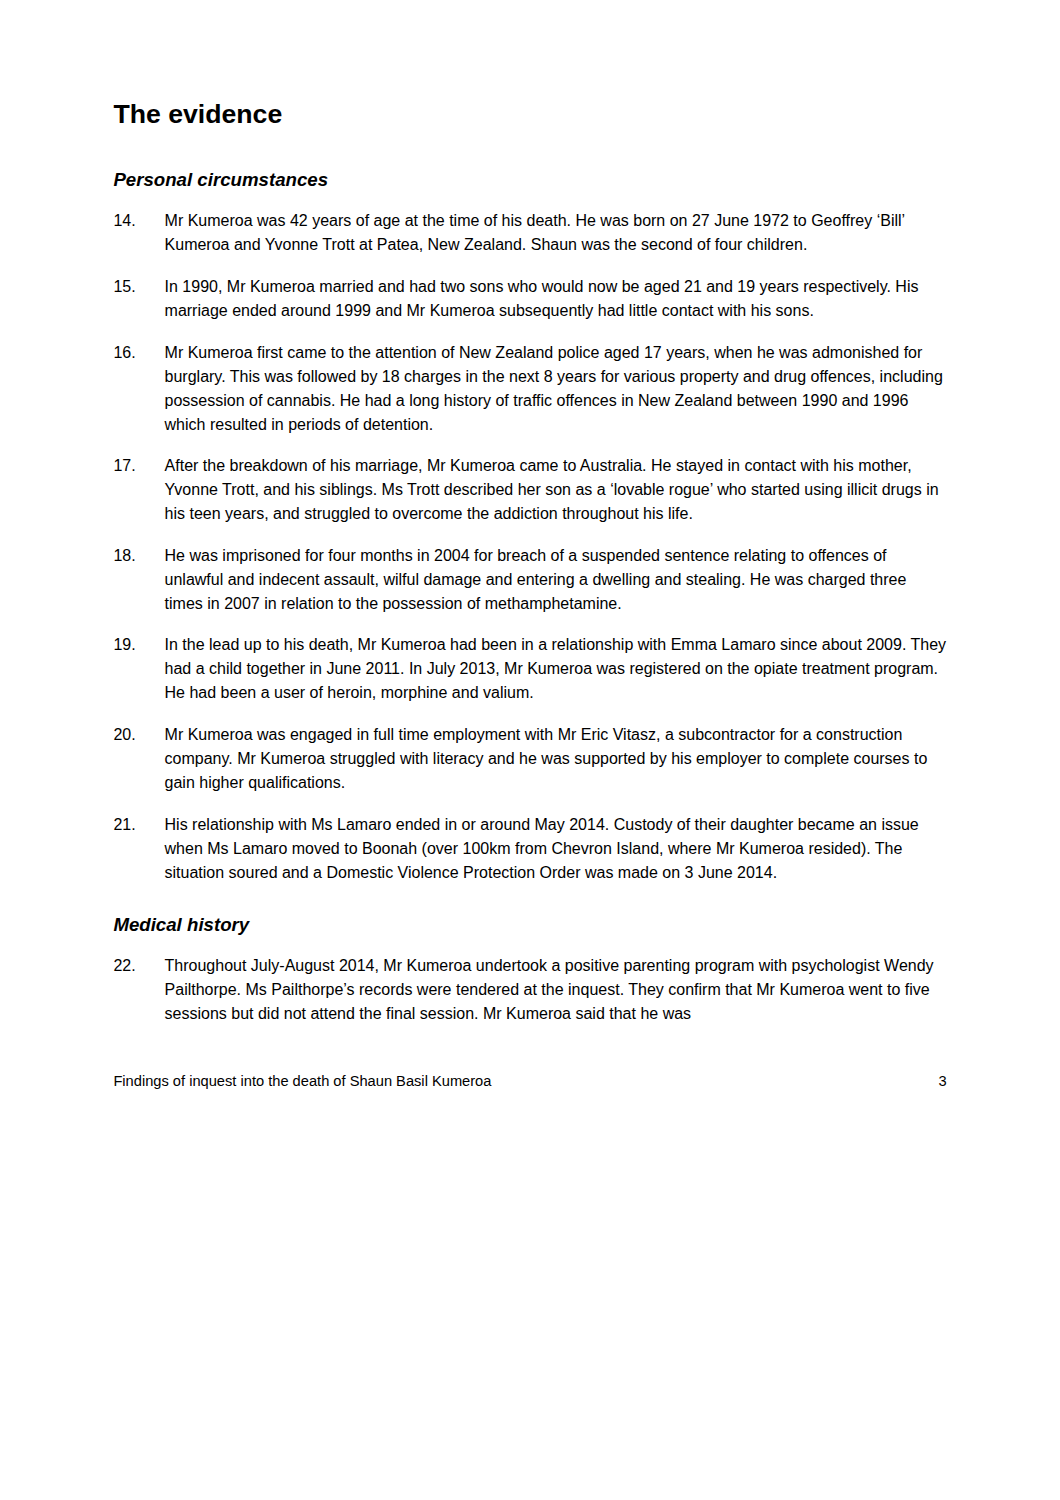The evidence
Personal circumstances
14. Mr Kumeroa was 42 years of age at the time of his death. He was born on 27 June 1972 to Geoffrey ‘Bill’ Kumeroa and Yvonne Trott at Patea, New Zealand. Shaun was the second of four children.
15. In 1990, Mr Kumeroa married and had two sons who would now be aged 21 and 19 years respectively. His marriage ended around 1999 and Mr Kumeroa subsequently had little contact with his sons.
16. Mr Kumeroa first came to the attention of New Zealand police aged 17 years, when he was admonished for burglary. This was followed by 18 charges in the next 8 years for various property and drug offences, including possession of cannabis. He had a long history of traffic offences in New Zealand between 1990 and 1996 which resulted in periods of detention.
17. After the breakdown of his marriage, Mr Kumeroa came to Australia. He stayed in contact with his mother, Yvonne Trott, and his siblings. Ms Trott described her son as a ‘lovable rogue’ who started using illicit drugs in his teen years, and struggled to overcome the addiction throughout his life.
18. He was imprisoned for four months in 2004 for breach of a suspended sentence relating to offences of unlawful and indecent assault, wilful damage and entering a dwelling and stealing. He was charged three times in 2007 in relation to the possession of methamphetamine.
19. In the lead up to his death, Mr Kumeroa had been in a relationship with Emma Lamaro since about 2009. They had a child together in June 2011. In July 2013, Mr Kumeroa was registered on the opiate treatment program. He had been a user of heroin, morphine and valium.
20. Mr Kumeroa was engaged in full time employment with Mr Eric Vitasz, a subcontractor for a construction company. Mr Kumeroa struggled with literacy and he was supported by his employer to complete courses to gain higher qualifications.
21. His relationship with Ms Lamaro ended in or around May 2014. Custody of their daughter became an issue when Ms Lamaro moved to Boonah (over 100km from Chevron Island, where Mr Kumeroa resided). The situation soured and a Domestic Violence Protection Order was made on 3 June 2014.
Medical history
22. Throughout July-August 2014, Mr Kumeroa undertook a positive parenting program with psychologist Wendy Pailthorpe. Ms Pailthorpe’s records were tendered at the inquest. They confirm that Mr Kumeroa went to five sessions but did not attend the final session. Mr Kumeroa said that he was
Findings of inquest into the death of Shaun Basil Kumeroa 3